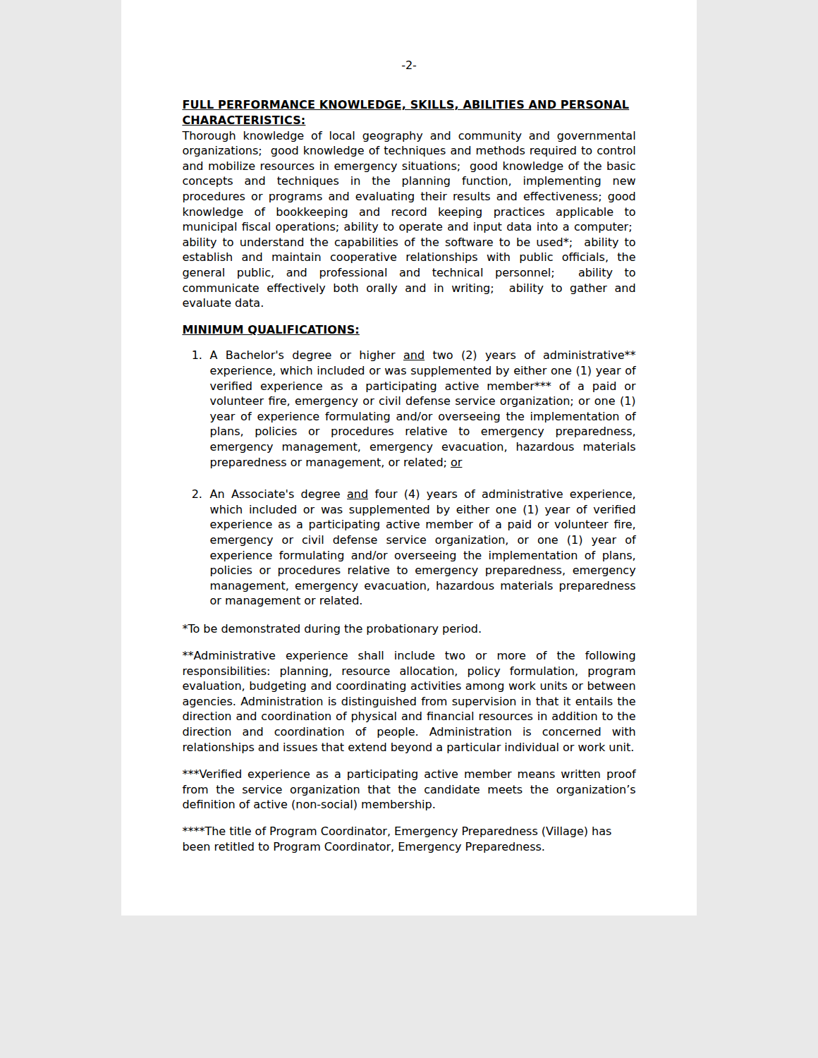-2-
FULL PERFORMANCE KNOWLEDGE, SKILLS, ABILITIES AND PERSONAL CHARACTERISTICS:
Thorough knowledge of local geography and community and governmental organizations; good knowledge of techniques and methods required to control and mobilize resources in emergency situations; good knowledge of the basic concepts and techniques in the planning function, implementing new procedures or programs and evaluating their results and effectiveness; good knowledge of bookkeeping and record keeping practices applicable to municipal fiscal operations; ability to operate and input data into a computer; ability to understand the capabilities of the software to be used*; ability to establish and maintain cooperative relationships with public officials, the general public, and professional and technical personnel; ability to communicate effectively both orally and in writing; ability to gather and evaluate data.
MINIMUM QUALIFICATIONS:
A Bachelor's degree or higher and two (2) years of administrative** experience, which included or was supplemented by either one (1) year of verified experience as a participating active member*** of a paid or volunteer fire, emergency or civil defense service organization; or one (1) year of experience formulating and/or overseeing the implementation of plans, policies or procedures relative to emergency preparedness, emergency management, emergency evacuation, hazardous materials preparedness or management, or related; or
An Associate's degree and four (4) years of administrative experience, which included or was supplemented by either one (1) year of verified experience as a participating active member of a paid or volunteer fire, emergency or civil defense service organization, or one (1) year of experience formulating and/or overseeing the implementation of plans, policies or procedures relative to emergency preparedness, emergency management, emergency evacuation, hazardous materials preparedness or management or related.
*To be demonstrated during the probationary period.
**Administrative experience shall include two or more of the following responsibilities: planning, resource allocation, policy formulation, program evaluation, budgeting and coordinating activities among work units or between agencies. Administration is distinguished from supervision in that it entails the direction and coordination of physical and financial resources in addition to the direction and coordination of people. Administration is concerned with relationships and issues that extend beyond a particular individual or work unit.
***Verified experience as a participating active member means written proof from the service organization that the candidate meets the organization’s definition of active (non-social) membership.
****The title of Program Coordinator, Emergency Preparedness (Village) has been retitled to Program Coordinator, Emergency Preparedness.